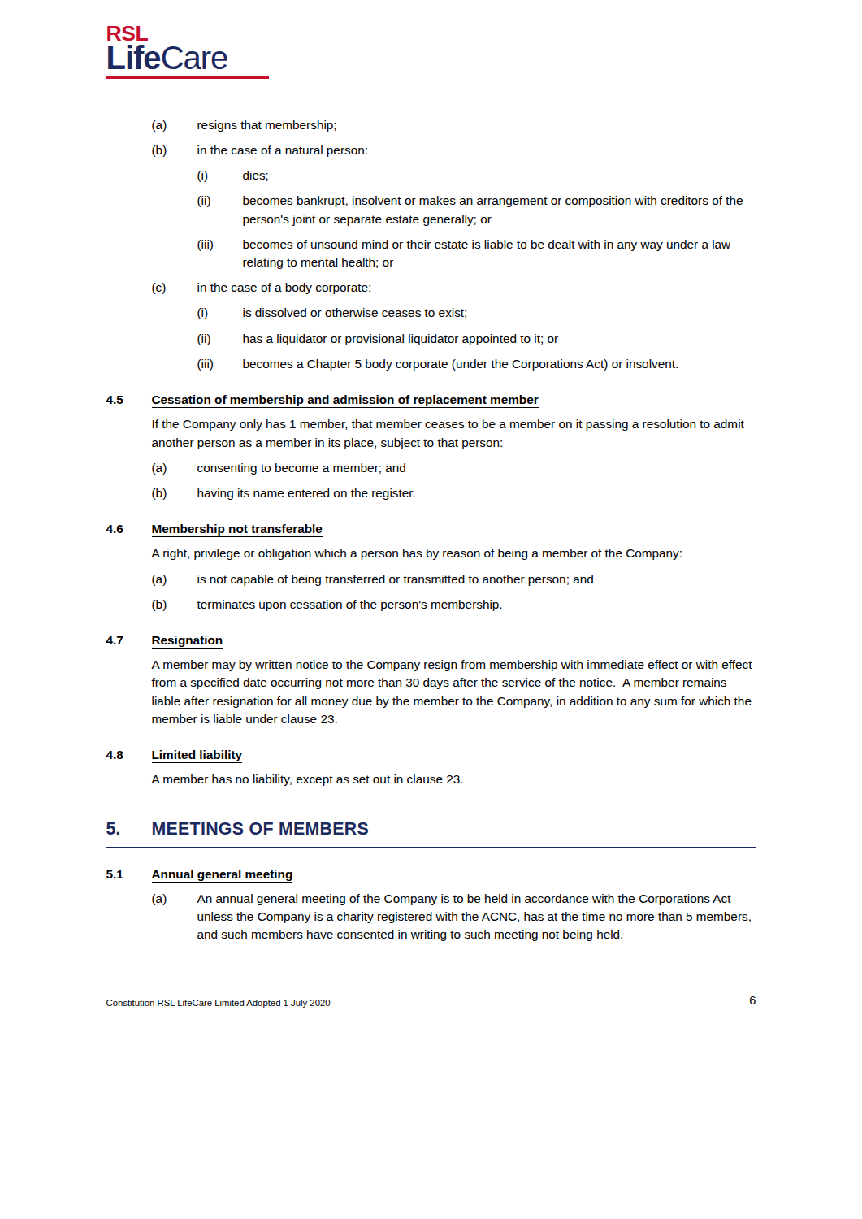RSL
Life Care
(a)
resigns that membership;
(b)
in the case of a natural person:
(i)
dies;
(ii)
becomes bankrupt, insolvent or makes an arrangement or composition with creditors of the person's joint or separate estate generally; or
(iii)
becomes of unsound mind or their estate is liable to be dealt with in any way under a law relating to mental health; or
(c)
in the case of a body corporate:
(i)
is dissolved or otherwise ceases to exist;
(ii)
has a liquidator or provisional liquidator appointed to it; or
(iii)
becomes a Chapter 5 body corporate (under the Corporations Act) or insolvent.
4.5 Cessation of membership and admission of replacement member
If the Company only has 1 member, that member ceases to be a member on it passing a resolution to admit another person as a member in its place, subject to that person:
(a)
consenting to become a member; and
(b)
having its name entered on the register.
4.6 Membership not transferable
A right, privilege or obligation which a person has by reason of being a member of the Company:
(a)
is not capable of being transferred or transmitted to another person; and
(b)
terminates upon cessation of the person's membership.
4.7 Resignation
A member may by written notice to the Company resign from membership with immediate effect or with effect from a specified date occurring not more than 30 days after the service of the notice. A member remains liable after resignation for all money due by the member to the Company, in addition to any sum for which the member is liable under clause 23.
4.8 Limited liability
A member has no liability, except as set out in clause 23.
5. MEETINGS OF MEMBERS
5.1 Annual general meeting
(a)
An annual general meeting of the Company is to be held in accordance with the Corporations Act unless the Company is a charity registered with the ACNC, has at the time no more than 5 members, and such members have consented in writing to such meeting not being held.
Constitution RSL LifeCare Limited Adopted 1 July 2020
6